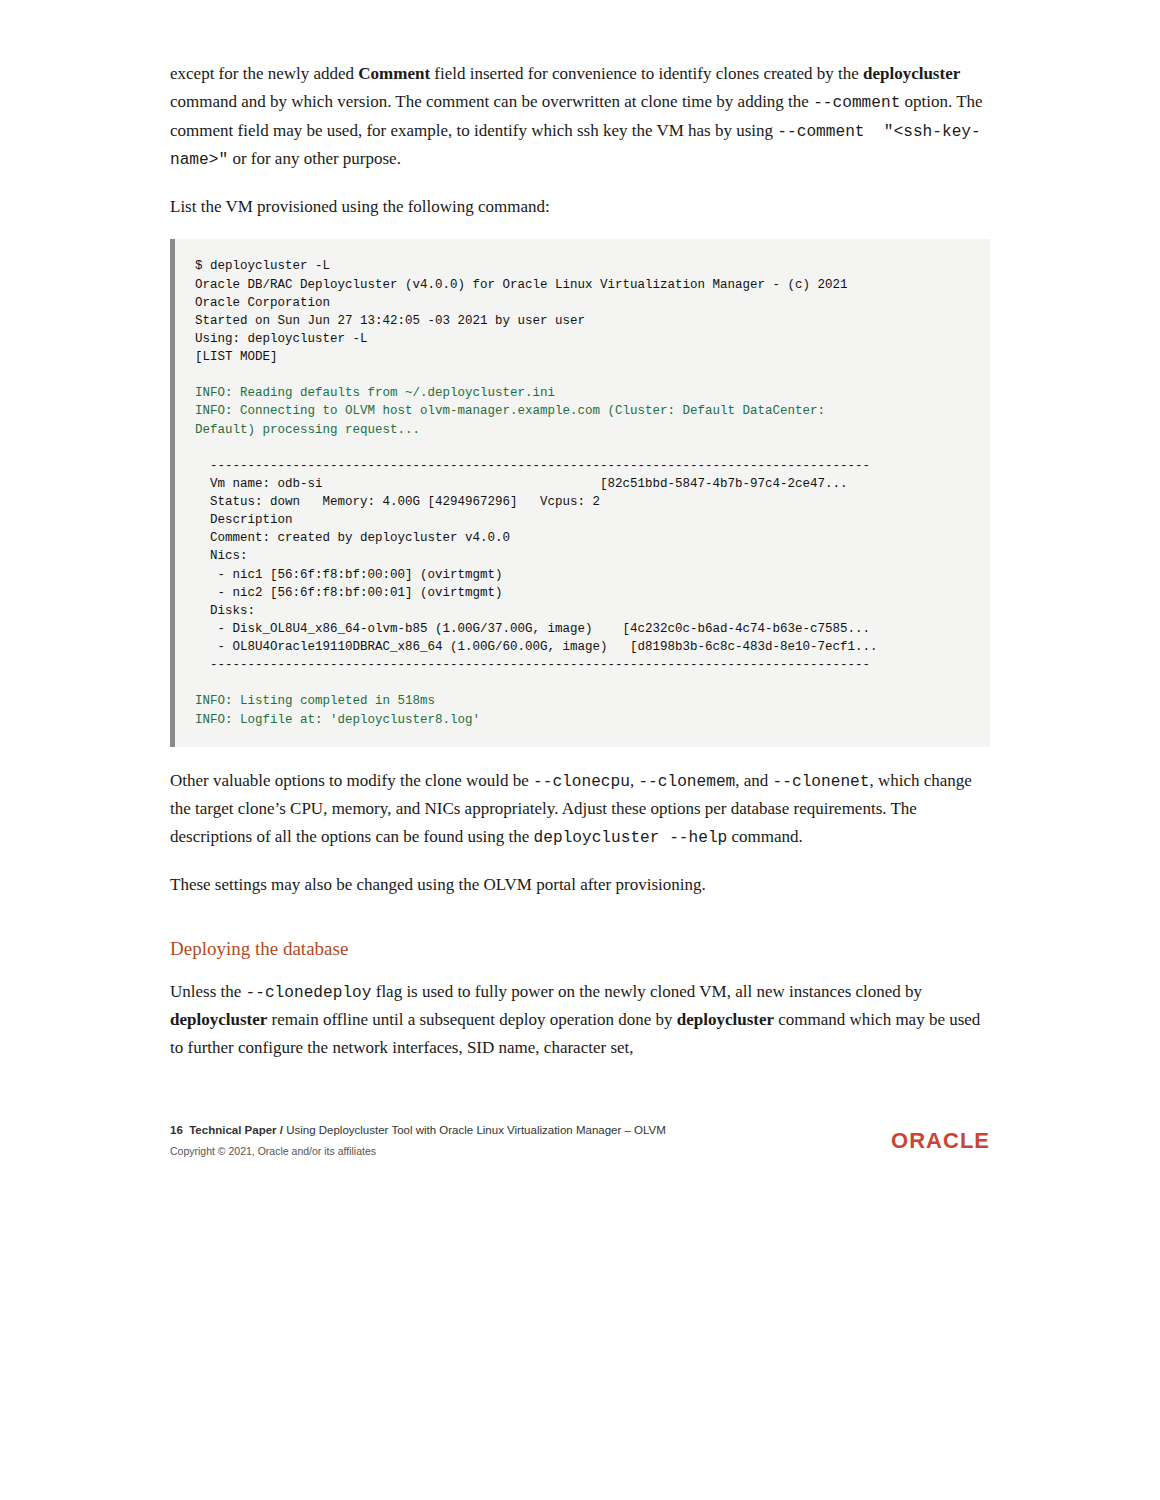except for the newly added Comment field inserted for convenience to identify clones created by the deploycluster command and by which version. The comment can be overwritten at clone time by adding the --comment option. The comment field may be used, for example, to identify which ssh key the VM has by using --comment "<ssh-key-name>" or for any other purpose.
List the VM provisioned using the following command:
$ deploycluster -L
Oracle DB/RAC Deploycluster (v4.0.0) for Oracle Linux Virtualization Manager - (c) 2021
Oracle Corporation
Started on Sun Jun 27 13:42:05 -03 2021 by user user
Using: deploycluster -L
[LIST MODE]

INFO: Reading defaults from ~/.deploycluster.ini
INFO: Connecting to OLVM host olvm-manager.example.com (Cluster: Default DataCenter:
Default) processing request...

  ----------------------------------------------------------------------------------------
  Vm name: odb-si                                     [82c51bbd-5847-4b7b-97c4-2ce47...
  Status: down   Memory: 4.00G [4294967296]   Vcpus: 2
  Description
  Comment: created by deploycluster v4.0.0
  Nics:
   - nic1 [56:6f:f8:bf:00:00] (ovirtmgmt)
   - nic2 [56:6f:f8:bf:00:01] (ovirtmgmt)
  Disks:
   - Disk_OL8U4_x86_64-olvm-b85 (1.00G/37.00G, image)    [4c232c0c-b6ad-4c74-b63e-c7585...
   - OL8U4Oracle19110DBRAC_x86_64 (1.00G/60.00G, image)   [d8198b3b-6c8c-483d-8e10-7ecf1...
  ----------------------------------------------------------------------------------------

INFO: Listing completed in 518ms
INFO: Logfile at: 'deploycluster8.log'
Other valuable options to modify the clone would be --clonecpu, --clonemem, and --clonenet, which change the target clone’s CPU, memory, and NICs appropriately. Adjust these options per database requirements. The descriptions of all the options can be found using the deploycluster --help command.
These settings may also be changed using the OLVM portal after provisioning.
Deploying the database
Unless the --clonedeploy flag is used to fully power on the newly cloned VM, all new instances cloned by deploycluster remain offline until a subsequent deploy operation done by deploycluster command which may be used to further configure the network interfaces, SID name, character set,
16 Technical Paper / Using Deploycluster Tool with Oracle Linux Virtualization Manager – OLVM
Copyright © 2021, Oracle and/or its affiliates
ORACLE